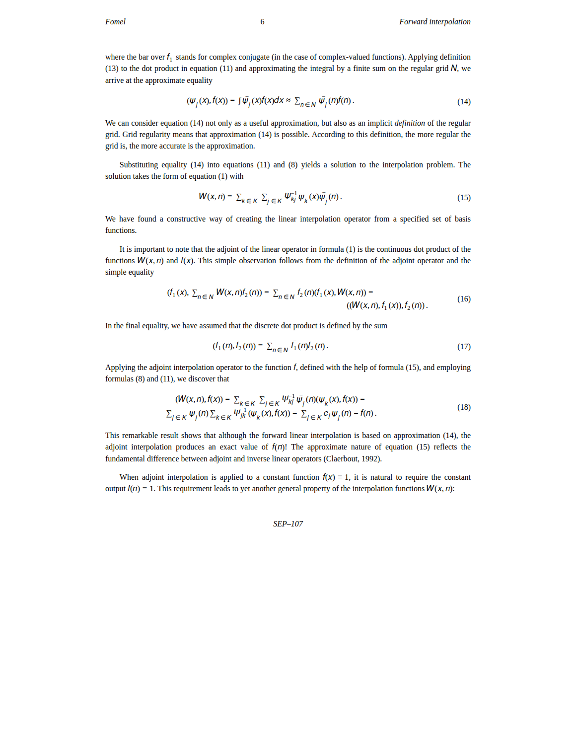Fomel 6 Forward interpolation
where the bar over f1 stands for complex conjugate (in the case of complex-valued functions). Applying definition (13) to the dot product in equation (11) and approximating the integral by a finite sum on the regular grid N, we arrive at the approximate equality
(ψj(x),f(x)) = ∫ψj¯(x)f(x)dx ≈ ∑n∈N ψj¯(n)f(n) . (14)
We can consider equation (14) not only as a useful approximation, but also as an implicit definition of the regular grid. Grid regularity means that approximation (14) is possible. According to this definition, the more regular the grid is, the more accurate is the approximation.
Substituting equality (14) into equations (11) and (8) yields a solution to the interpolation problem. The solution takes the form of equation (1) with
W(x,n) = ∑k∈K ∑j∈K Ψkj−1 ψk(x) ψj¯(n) . (15)
We have found a constructive way of creating the linear interpolation operator from a specified set of basis functions.
It is important to note that the adjoint of the linear operator in formula (1) is the continuous dot product of the functions W(x,n) and f(x). This simple observation follows from the definition of the adjoint operator and the simple equality
( f1(x), ∑n∈N W(x,n)f2(n) ) = ∑n∈N f2(n) (f1(x),W(x,n)) = ((W(x,n),f1(x)),f2(n)) . (16)
In the final equality, we have assumed that the discrete dot product is defined by the sum
(f1(n),f2(n)) = ∑n∈N f1¯(n)f2(n) . (17)
Applying the adjoint interpolation operator to the function f, defined with the help of formula (15), and employing formulas (8) and (11), we discover that
(W(x,n),f(x)) = ∑k∈K ∑j∈K Ψkj−1 ψj¯(n) (ψk(x),f(x)) = ∑j∈K ψj¯(n) ∑k∈K Ψjk−1 (ψk(x),f(x)) = ∑j∈K cjψj(n) = f(n) . (18)
This remarkable result shows that although the forward linear interpolation is based on approximation (14), the adjoint interpolation produces an exact value of f(n)! The approximate nature of equation (15) reflects the fundamental difference between adjoint and inverse linear operators (Claerbout, 1992).
When adjoint interpolation is applied to a constant function f(x)≡1, it is natural to require the constant output f(n)=1. This requirement leads to yet another general property of the interpolation functions W(x,n):
SEP–107